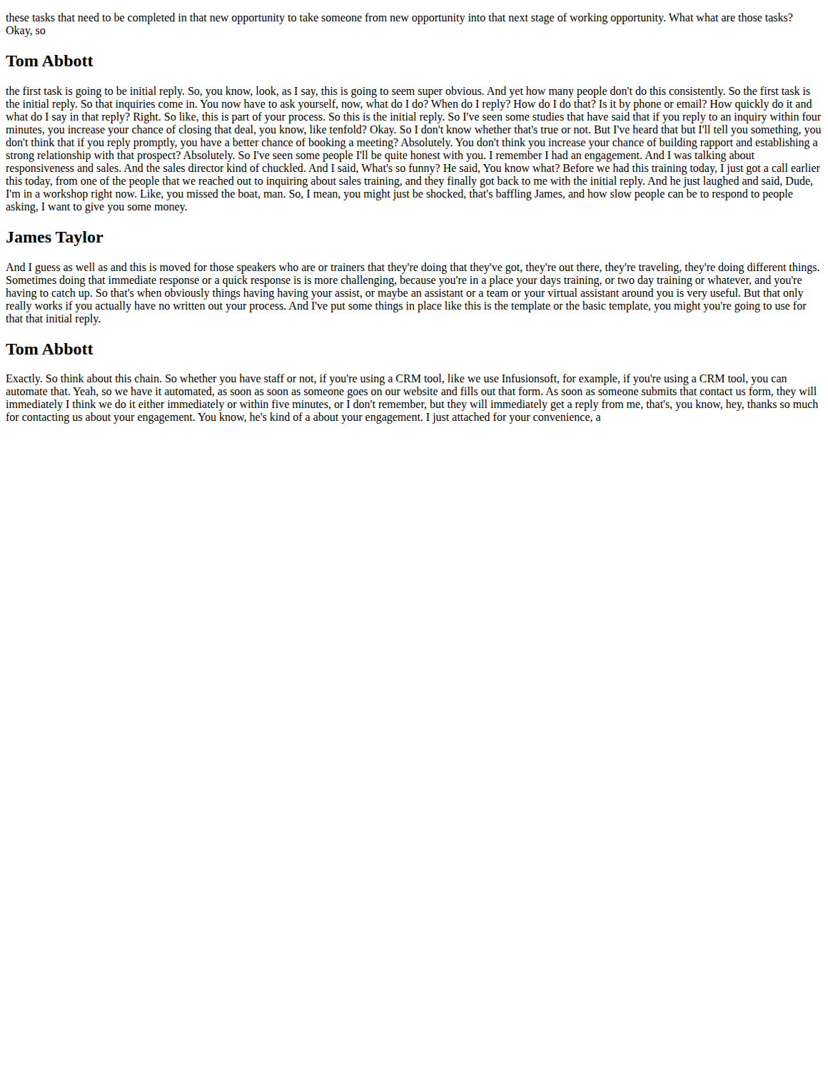these tasks that need to be completed in that new opportunity to take someone from new opportunity into that next stage of working opportunity. What what are those tasks? Okay, so
Tom Abbott
the first task is going to be initial reply. So, you know, look, as I say, this is going to seem super obvious. And yet how many people don't do this consistently. So the first task is the initial reply. So that inquiries come in. You now have to ask yourself, now, what do I do? When do I reply? How do I do that? Is it by phone or email? How quickly do it and what do I say in that reply? Right. So like, this is part of your process. So this is the initial reply. So I've seen some studies that have said that if you reply to an inquiry within four minutes, you increase your chance of closing that deal, you know, like tenfold? Okay. So I don't know whether that's true or not. But I've heard that but I'll tell you something, you don't think that if you reply promptly, you have a better chance of booking a meeting? Absolutely. You don't think you increase your chance of building rapport and establishing a strong relationship with that prospect? Absolutely. So I've seen some people I'll be quite honest with you. I remember I had an engagement. And I was talking about responsiveness and sales. And the sales director kind of chuckled. And I said, What's so funny? He said, You know what? Before we had this training today, I just got a call earlier this today, from one of the people that we reached out to inquiring about sales training, and they finally got back to me with the initial reply. And he just laughed and said, Dude, I'm in a workshop right now. Like, you missed the boat, man. So, I mean, you might just be shocked, that's baffling James, and how slow people can be to respond to people asking, I want to give you some money.
James Taylor
And I guess as well as and this is moved for those speakers who are or trainers that they're doing that they've got, they're out there, they're traveling, they're doing different things. Sometimes doing that immediate response or a quick response is is more challenging, because you're in a place your days training, or two day training or whatever, and you're having to catch up. So that's when obviously things having having your assist, or maybe an assistant or a team or your virtual assistant around you is very useful. But that only really works if you actually have no written out your process. And I've put some things in place like this is the template or the basic template, you might you're going to use for that that initial reply.
Tom Abbott
Exactly. So think about this chain. So whether you have staff or not, if you're using a CRM tool, like we use Infusionsoft, for example, if you're using a CRM tool, you can automate that. Yeah, so we have it automated, as soon as soon as someone goes on our website and fills out that form. As soon as someone submits that contact us form, they will immediately I think we do it either immediately or within five minutes, or I don't remember, but they will immediately get a reply from me, that's, you know, hey, thanks so much for contacting us about your engagement. You know, he's kind of a about your engagement. I just attached for your convenience, a